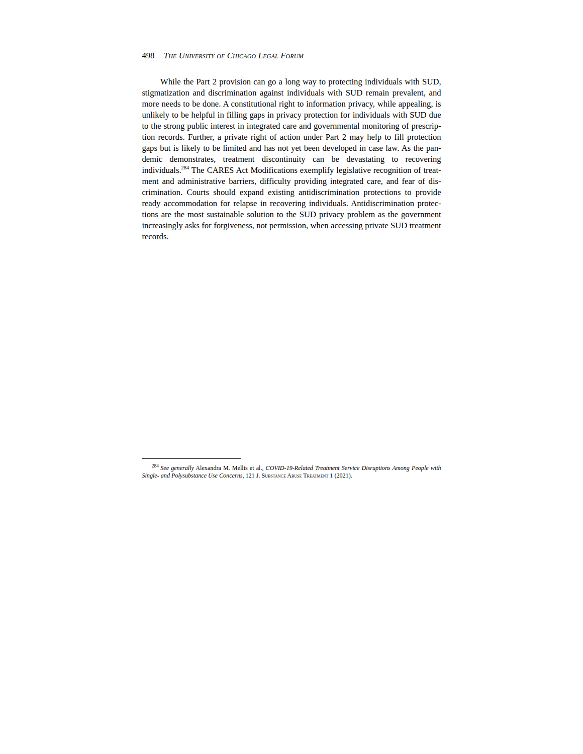498 The University of Chicago Legal Forum
While the Part 2 provision can go a long way to protecting individuals with SUD, stigmatization and discrimination against individuals with SUD remain prevalent, and more needs to be done. A constitutional right to information privacy, while appealing, is unlikely to be helpful in filling gaps in privacy protection for individuals with SUD due to the strong public interest in integrated care and governmental monitoring of prescription records. Further, a private right of action under Part 2 may help to fill protection gaps but is likely to be limited and has not yet been developed in case law. As the pandemic demonstrates, treatment discontinuity can be devastating to recovering individuals.284 The CARES Act Modifications exemplify legislative recognition of treatment and administrative barriers, difficulty providing integrated care, and fear of discrimination. Courts should expand existing antidiscrimination protections to provide ready accommodation for relapse in recovering individuals. Antidiscrimination protections are the most sustainable solution to the SUD privacy problem as the government increasingly asks for forgiveness, not permission, when accessing private SUD treatment records.
284 See generally Alexandra M. Mellis et al., COVID-19-Related Treatment Service Disruptions Among People with Single- and Polysubstance Use Concerns, 121 J. Substance Abuse Treatment 1 (2021).